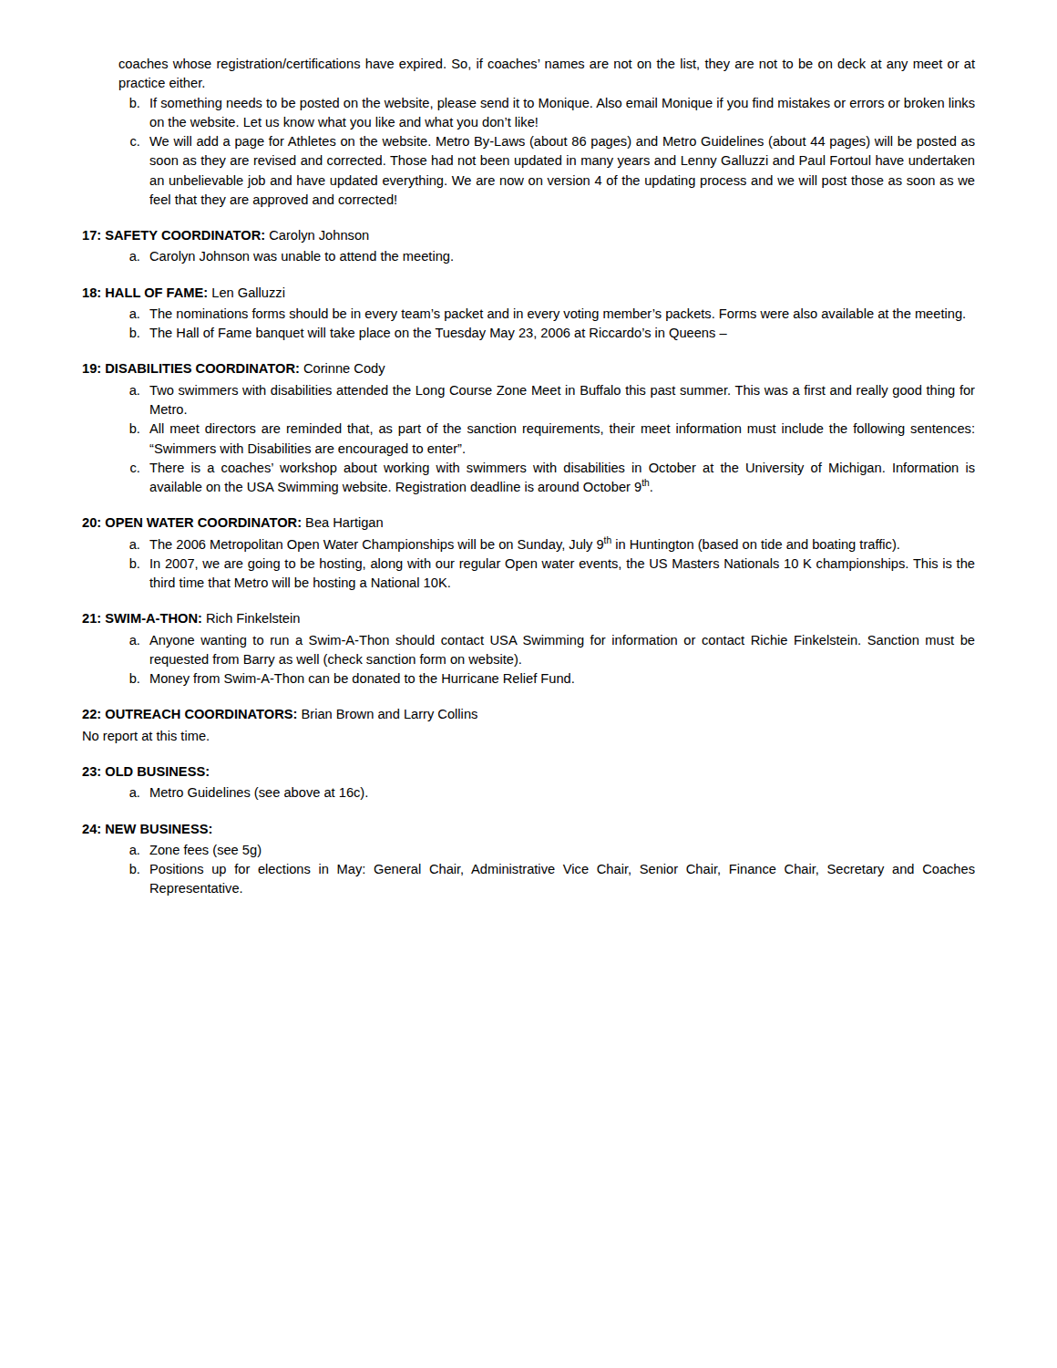coaches whose registration/certifications have expired. So, if coaches’ names are not on the list, they are not to be on deck at any meet or at practice either.
If something needs to be posted on the website, please send it to Monique. Also email Monique if you find mistakes or errors or broken links on the website. Let us know what you like and what you don’t like!
We will add a page for Athletes on the website. Metro By-Laws (about 86 pages) and Metro Guidelines (about 44 pages) will be posted as soon as they are revised and corrected. Those had not been updated in many years and Lenny Galluzzi and Paul Fortoul have undertaken an unbelievable job and have updated everything. We are now on version 4 of the updating process and we will post those as soon as we feel that they are approved and corrected!
17: SAFETY COORDINATOR: Carolyn Johnson
Carolyn Johnson was unable to attend the meeting.
18: HALL OF FAME: Len Galluzzi
The nominations forms should be in every team’s packet and in every voting member’s packets. Forms were also available at the meeting.
The Hall of Fame banquet will take place on the Tuesday May 23, 2006 at Riccardo’s in Queens –
19: DISABILITIES COORDINATOR: Corinne Cody
Two swimmers with disabilities attended the Long Course Zone Meet in Buffalo this past summer. This was a first and really good thing for Metro.
All meet directors are reminded that, as part of the sanction requirements, their meet information must include the following sentences: “Swimmers with Disabilities are encouraged to enter”.
There is a coaches’ workshop about working with swimmers with disabilities in October at the University of Michigan. Information is available on the USA Swimming website. Registration deadline is around October 9th.
20: OPEN WATER COORDINATOR: Bea Hartigan
The 2006 Metropolitan Open Water Championships will be on Sunday, July 9th in Huntington (based on tide and boating traffic).
In 2007, we are going to be hosting, along with our regular Open water events, the US Masters Nationals 10 K championships. This is the third time that Metro will be hosting a National 10K.
21: SWIM-A-THON: Rich Finkelstein
Anyone wanting to run a Swim-A-Thon should contact USA Swimming for information or contact Richie Finkelstein. Sanction must be requested from Barry as well (check sanction form on website).
Money from Swim-A-Thon can be donated to the Hurricane Relief Fund.
22: OUTREACH COORDINATORS: Brian Brown and Larry Collins
No report at this time.
23: OLD BUSINESS:
Metro Guidelines (see above at 16c).
24: NEW BUSINESS:
Zone fees (see 5g)
Positions up for elections in May: General Chair, Administrative Vice Chair, Senior Chair, Finance Chair, Secretary and Coaches Representative.